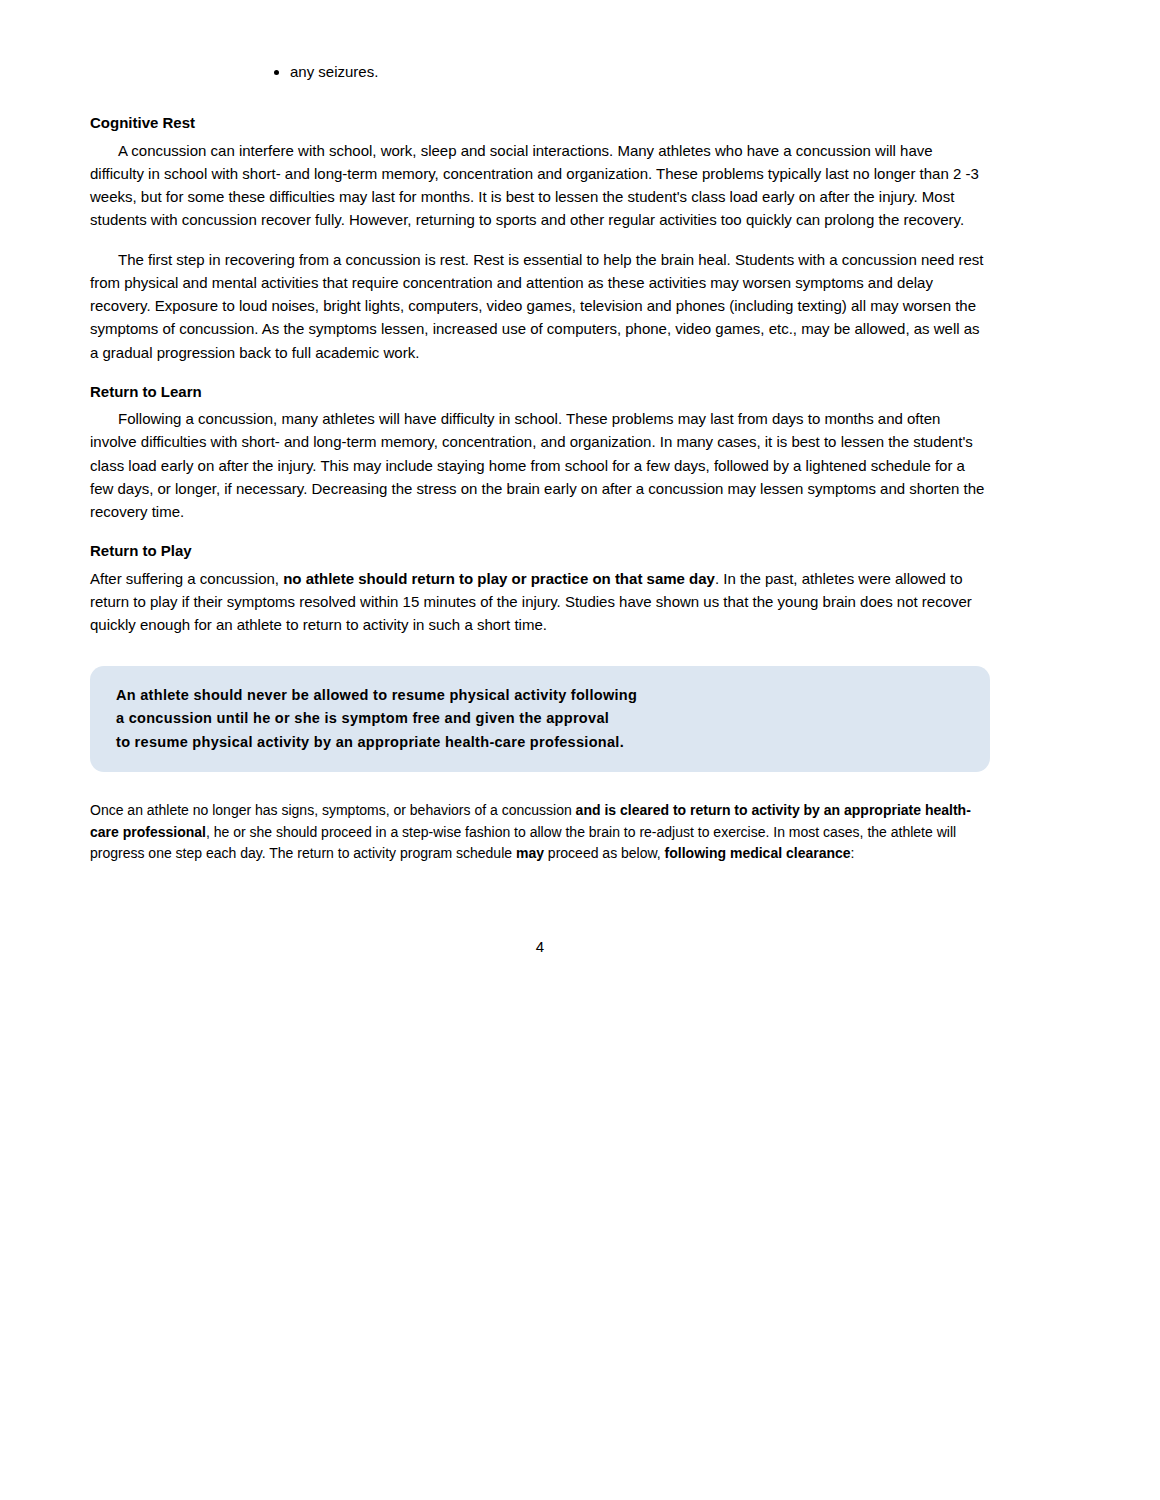any seizures.
Cognitive Rest
A concussion can interfere with school, work, sleep and social interactions. Many athletes who have a concussion will have difficulty in school with short- and long-term memory, concentration and organization. These problems typically last no longer than 2 -3 weeks, but for some these difficulties may last for months. It is best to lessen the student's class load early on after the injury. Most students with concussion recover fully. However, returning to sports and other regular activities too quickly can prolong the recovery.
The first step in recovering from a concussion is rest. Rest is essential to help the brain heal. Students with a concussion need rest from physical and mental activities that require concentration and attention as these activities may worsen symptoms and delay recovery. Exposure to loud noises, bright lights, computers, video games, television and phones (including texting) all may worsen the symptoms of concussion. As the symptoms lessen, increased use of computers, phone, video games, etc., may be allowed, as well as a gradual progression back to full academic work.
Return to Learn
Following a concussion, many athletes will have difficulty in school. These problems may last from days to months and often involve difficulties with short- and long-term memory, concentration, and organization. In many cases, it is best to lessen the student's class load early on after the injury. This may include staying home from school for a few days, followed by a lightened schedule for a few days, or longer, if necessary. Decreasing the stress on the brain early on after a concussion may lessen symptoms and shorten the recovery time.
Return to Play
After suffering a concussion, no athlete should return to play or practice on that same day. In the past, athletes were allowed to return to play if their symptoms resolved within 15 minutes of the injury. Studies have shown us that the young brain does not recover quickly enough for an athlete to return to activity in such a short time.
An athlete should never be allowed to resume physical activity following
a concussion until he or she is symptom free and given the approval
to resume physical activity by an appropriate health-care professional.
Once an athlete no longer has signs, symptoms, or behaviors of a concussion and is cleared to return to activity by an appropriate health-care professional, he or she should proceed in a step-wise fashion to allow the brain to re-adjust to exercise. In most cases, the athlete will progress one step each day. The return to activity program schedule may proceed as below, following medical clearance:
4